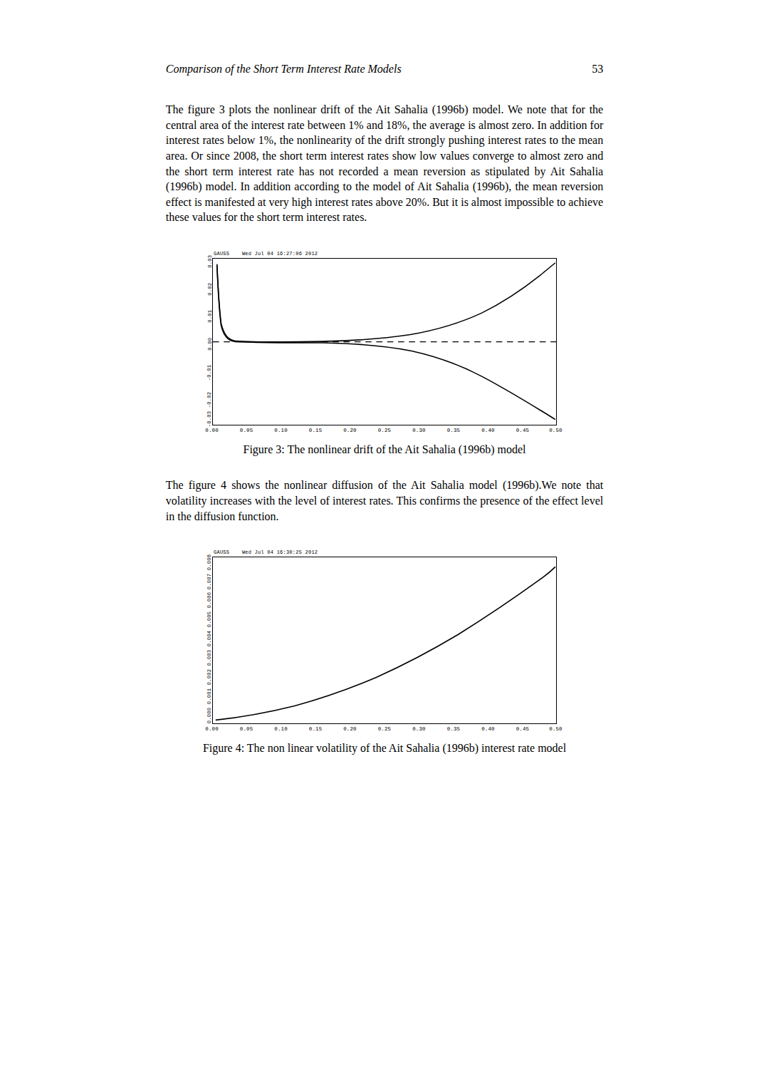Comparison of the Short Term Interest Rate Models 53
The figure 3 plots the nonlinear drift of the Ait Sahalia (1996b) model. We note that for the central area of the interest rate between 1% and 18%, the average is almost zero. In addition for interest rates below 1%, the nonlinearity of the drift strongly pushing interest rates to the mean area. Or since 2008, the short term interest rates show low values converge to almost zero and the short term interest rate has not recorded a mean reversion as stipulated by Ait Sahalia (1996b) model. In addition according to the model of Ait Sahalia (1996b), the mean reversion effect is manifested at very high interest rates above 20%. But it is almost impossible to achieve these values for the short term interest rates.
GAUSS Wed Jul 04 16:27:06 2012
0.03 0.02 0.01 0.00 -0.01 -0.02 -0.03
0.00 0.05 0.10 0.15 0.20 0.25 0.30 0.35 0.40 0.45 0.50
Figure 3: The nonlinear drift of the Ait Sahalia (1996b) model
The figure 4 shows the nonlinear diffusion of the Ait Sahalia model (1996b).We note that volatility increases with the level of interest rates. This confirms the presence of the effect level in the diffusion function.
GAUSS Wed Jul 04 16:30:25 2012
0.008 0.007 0.006 0.005 0.004 0.003 0.002 0.001 0.000
0.00 0.05 0.10 0.15 0.20 0.25 0.30 0.35 0.40 0.45 0.50
Figure 4: The non linear volatility of the Ait Sahalia (1996b) interest rate model